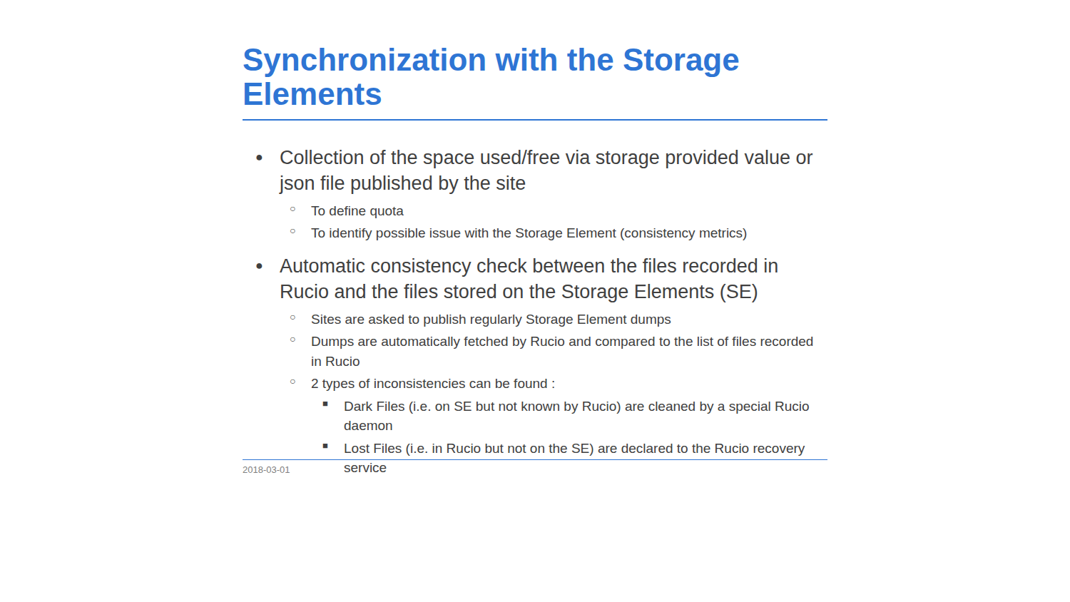Synchronization with the Storage Elements
Collection of the space used/free via storage provided value or json file published by the site
To define quota
To identify possible issue with the Storage Element (consistency metrics)
Automatic consistency check between the files recorded in Rucio and the files stored on the Storage Elements (SE)
Sites are asked to publish regularly Storage Element dumps
Dumps are automatically fetched by Rucio and compared to the list of files recorded in Rucio
2 types of inconsistencies can be found :
Dark Files (i.e. on SE but not known by Rucio) are cleaned by a special Rucio daemon
Lost Files (i.e. in Rucio but not on the SE) are declared to the Rucio recovery service
2018-03-01